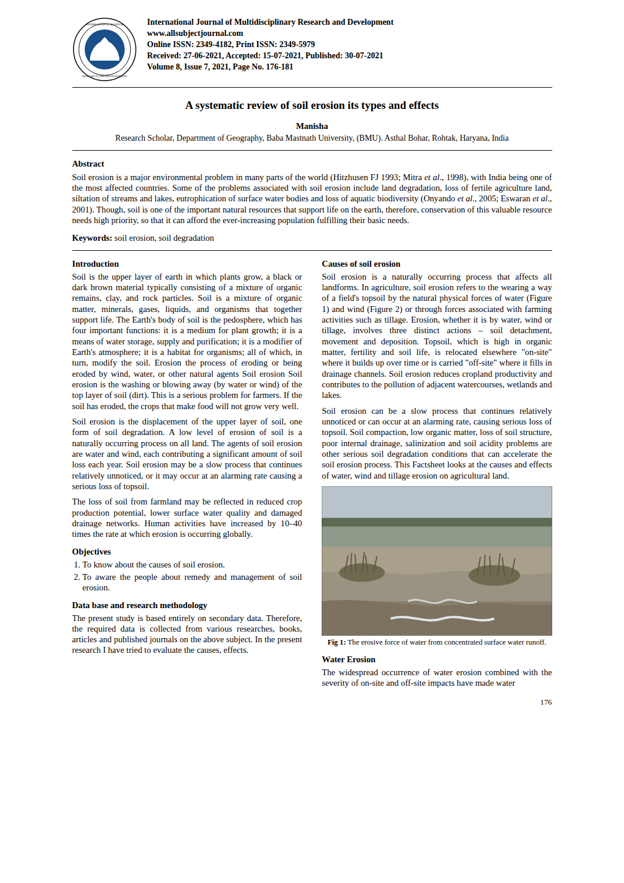INTERNATIONAL JOURNAL RESEARCH AND DEVELOPMENT
International Journal of Multidisciplinary Research and Development
www.allsubjectjournal.com
Online ISSN: 2349-4182, Print ISSN: 2349-5979
Received: 27-06-2021, Accepted: 15-07-2021, Published: 30-07-2021
Volume 8, Issue 7, 2021, Page No. 176-181
A systematic review of soil erosion its types and effects
Manisha
Research Scholar, Department of Geography, Baba Mastnath University, (BMU). Asthal Bohar, Rohtak, Haryana, India
Abstract
Soil erosion is a major environmental problem in many parts of the world (Hitzhusen FJ 1993; Mitra et al., 1998), with India being one of the most affected countries. Some of the problems associated with soil erosion include land degradation, loss of fertile agriculture land, siltation of streams and lakes, eutrophication of surface water bodies and loss of aquatic biodiversity (Onyando et al., 2005; Eswaran et al., 2001). Though, soil is one of the important natural resources that support life on the earth, therefore, conservation of this valuable resource needs high priority, so that it can afford the ever-increasing population fulfilling their basic needs.
Keywords: soil erosion, soil degradation
Introduction
Soil is the upper layer of earth in which plants grow, a black or dark brown material typically consisting of a mixture of organic remains, clay, and rock particles. Soil is a mixture of organic matter, minerals, gases, liquids, and organisms that together support life. The Earth's body of soil is the pedosphere, which has four important functions: it is a medium for plant growth; it is a means of water storage, supply and purification; it is a modifier of Earth's atmosphere; it is a habitat for organisms; all of which, in turn, modify the soil. Erosion the process of eroding or being eroded by wind, water, or other natural agents Soil erosion Soil erosion is the washing or blowing away (by water or wind) of the top layer of soil (dirt). This is a serious problem for farmers. If the soil has eroded, the crops that make food will not grow very well.
Soil erosion is the displacement of the upper layer of soil, one form of soil degradation. A low level of erosion of soil is a naturally occurring process on all land. The agents of soil erosion are water and wind, each contributing a significant amount of soil loss each year. Soil erosion may be a slow process that continues relatively unnoticed, or it may occur at an alarming rate causing a serious loss of topsoil.
The loss of soil from farmland may be reflected in reduced crop production potential, lower surface water quality and damaged drainage networks. Human activities have increased by 10–40 times the rate at which erosion is occurring globally.
Objectives
To know about the causes of soil erosion.
To aware the people about remedy and management of soil erosion.
Data base and research methodology
The present study is based entirely on secondary data. Therefore, the required data is collected from various researches, books, articles and published journals on the above subject. In the present research I have tried to evaluate the causes, effects.
Causes of soil erosion
Soil erosion is a naturally occurring process that affects all landforms. In agriculture, soil erosion refers to the wearing a way of a field's topsoil by the natural physical forces of water (Figure 1) and wind (Figure 2) or through forces associated with farming activities such as tillage. Erosion, whether it is by water, wind or tillage, involves three distinct actions – soil detachment, movement and deposition. Topsoil, which is high in organic matter, fertility and soil life, is relocated elsewhere "on-site" where it builds up over time or is carried "off-site" where it fills in drainage channels. Soil erosion reduces cropland productivity and contributes to the pollution of adjacent watercourses, wetlands and lakes.
Soil erosion can be a slow process that continues relatively unnoticed or can occur at an alarming rate, causing serious loss of topsoil. Soil compaction, low organic matter, loss of soil structure, poor internal drainage, salinization and soil acidity problems are other serious soil degradation conditions that can accelerate the soil erosion process. This Factsheet looks at the causes and effects of water, wind and tillage erosion on agricultural land.
Fig 1: The erosive force of water from concentrated surface water runoff.
Water Erosion
The widespread occurrence of water erosion combined with the severity of on-site and off-site impacts have made water
176